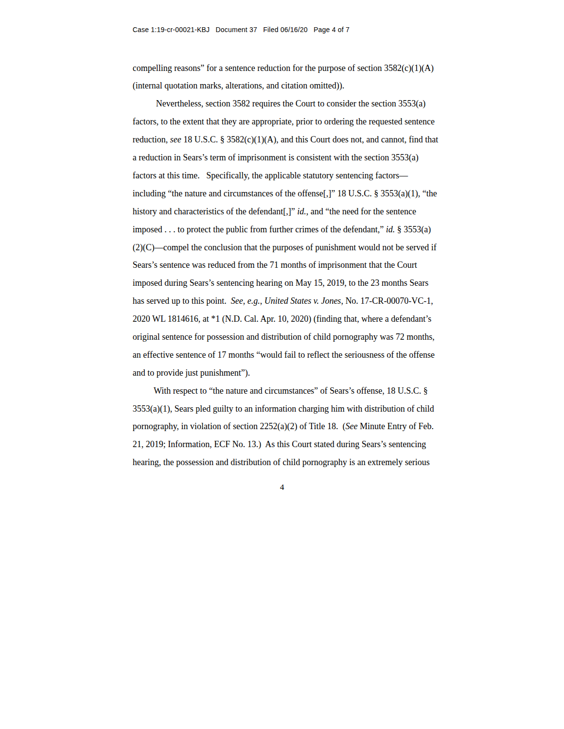Case 1:19-cr-00021-KBJ Document 37 Filed 06/16/20 Page 4 of 7
compelling reasons” for a sentence reduction for the purpose of section 3582(c)(1)(A) (internal quotation marks, alterations, and citation omitted)).
Nevertheless, section 3582 requires the Court to consider the section 3553(a) factors, to the extent that they are appropriate, prior to ordering the requested sentence reduction, see 18 U.S.C. § 3582(c)(1)(A), and this Court does not, and cannot, find that a reduction in Sears’s term of imprisonment is consistent with the section 3553(a) factors at this time. Specifically, the applicable statutory sentencing factors—including “the nature and circumstances of the offense[,]” 18 U.S.C. § 3553(a)(1), “the history and characteristics of the defendant[,]” id., and “the need for the sentence imposed . . . to protect the public from further crimes of the defendant,” id. § 3553(a)(2)(C)—compel the conclusion that the purposes of punishment would not be served if Sears’s sentence was reduced from the 71 months of imprisonment that the Court imposed during Sears’s sentencing hearing on May 15, 2019, to the 23 months Sears has served up to this point. See, e.g., United States v. Jones, No. 17-CR-00070-VC-1, 2020 WL 1814616, at *1 (N.D. Cal. Apr. 10, 2020) (finding that, where a defendant’s original sentence for possession and distribution of child pornography was 72 months, an effective sentence of 17 months “would fail to reflect the seriousness of the offense and to provide just punishment”).
With respect to “the nature and circumstances” of Sears’s offense, 18 U.S.C. § 3553(a)(1), Sears pled guilty to an information charging him with distribution of child pornography, in violation of section 2252(a)(2) of Title 18. (See Minute Entry of Feb. 21, 2019; Information, ECF No. 13.) As this Court stated during Sears’s sentencing hearing, the possession and distribution of child pornography is an extremely serious
4